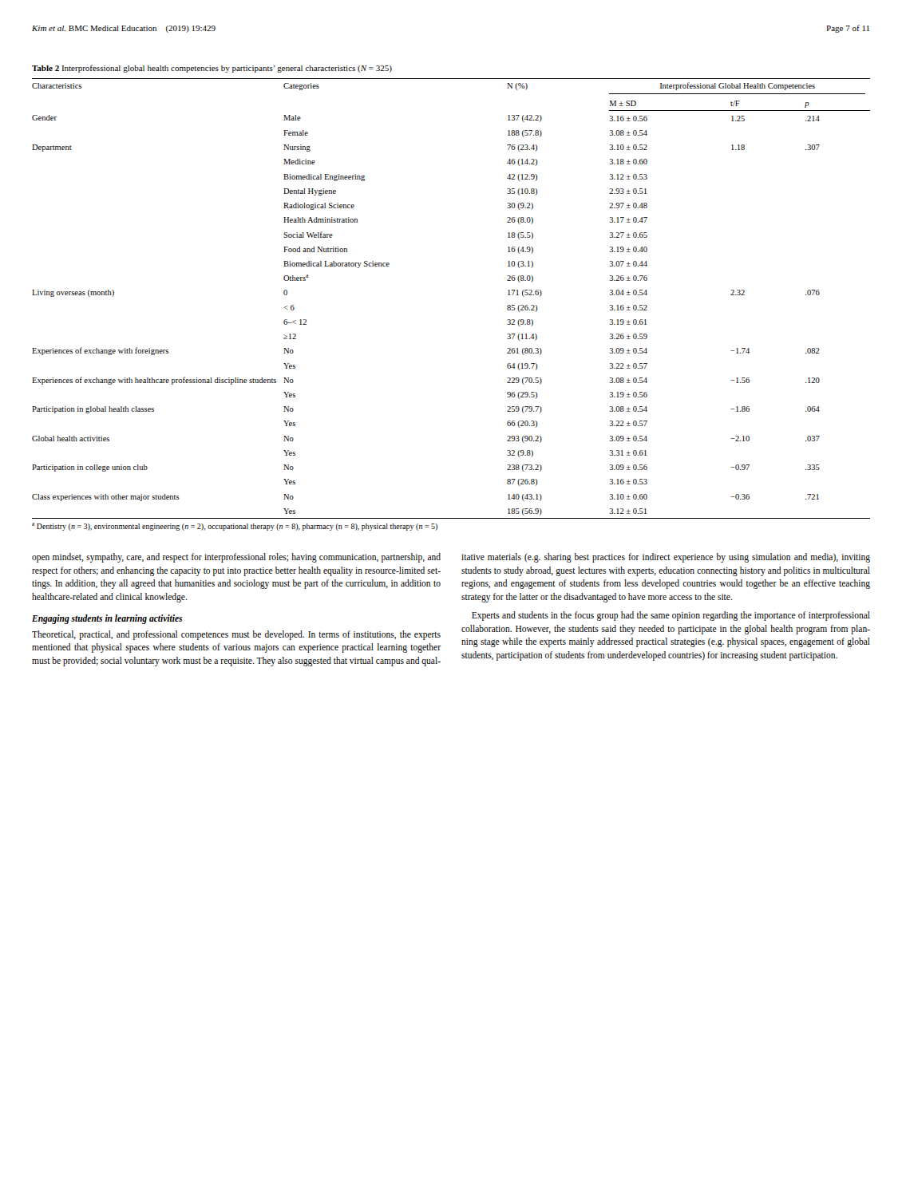Kim et al. BMC Medical Education (2019) 19:429
Page 7 of 11
Table 2 Interprofessional global health competencies by participants’ general characteristics (N = 325)
| Characteristics | Categories | N (%) | Interprofessional Global Health Competencies |
| --- | --- | --- | --- |
| M ± SD | t/F | p |
| Gender | Male | 137 (42.2) | 3.16 ± 0.56 | 1.25 | .214 |
| | Female | 188 (57.8) | 3.08 ± 0.54 | | |
| Department | Nursing | 76 (23.4) | 3.10 ± 0.52 | 1.18 | .307 |
| | Medicine | 46 (14.2) | 3.18 ± 0.60 | | |
| | Biomedical Engineering | 42 (12.9) | 3.12 ± 0.53 | | |
| | Dental Hygiene | 35 (10.8) | 2.93 ± 0.51 | | |
| | Radiological Science | 30 (9.2) | 2.97 ± 0.48 | | |
| | Health Administration | 26 (8.0) | 3.17 ± 0.47 | | |
| | Social Welfare | 18 (5.5) | 3.27 ± 0.65 | | |
| | Food and Nutrition | 16 (4.9) | 3.19 ± 0.40 | | |
| | Biomedical Laboratory Science | 10 (3.1) | 3.07 ± 0.44 | | |
| | Others a | 26 (8.0) | 3.26 ± 0.76 | | |
| Living overseas (month) | 0 | 171 (52.6) | 3.04 ± 0.54 | 2.32 | .076 |
| | < 6 | 85 (26.2) | 3.16 ± 0.52 | | |
| | 6–< 12 | 32 (9.8) | 3.19 ± 0.61 | | |
| | ≥12 | 37 (11.4) | 3.26 ± 0.59 | | |
| Experiences of exchange with foreigners | No | 261 (80.3) | 3.09 ± 0.54 | −1.74 | .082 |
| | Yes | 64 (19.7) | 3.22 ± 0.57 | | |
| Experiences of exchange with healthcare professional discipline students | No | 229 (70.5) | 3.08 ± 0.54 | −1.56 | .120 |
| Yes | 96 (29.5) | 3.19 ± 0.56 | | |
| Participation in global health classes | No | 259 (79.7) | 3.08 ± 0.54 | −1.86 | .064 |
| | Yes | 66 (20.3) | 3.22 ± 0.57 | | |
| Global health activities | No | 293 (90.2) | 3.09 ± 0.54 | −2.10 | .037 |
| | Yes | 32 (9.8) | 3.31 ± 0.61 | | |
| Participation in college union club | No | 238 (73.2) | 3.09 ± 0.56 | −0.97 | .335 |
| | Yes | 87 (26.8) | 3.16 ± 0.53 | | |
| Class experiences with other major students | No | 140 (43.1) | 3.10 ± 0.60 | −0.36 | .721 |
| | Yes | 185 (56.9) | 3.12 ± 0.51 | | |
a Dentistry (n = 3), environmental engineering (n = 2), occupational therapy (n = 8), pharmacy (n = 8), physical therapy (n = 5)
open mindset, sympathy, care, and respect for interprofessional roles; having communication, partnership, and respect for others; and enhancing the capacity to put into practice better health equality in resource-limited settings. In addition, they all agreed that humanities and sociology must be part of the curriculum, in addition to healthcare-related and clinical knowledge.
Engaging students in learning activities
Theoretical, practical, and professional competences must be developed. In terms of institutions, the experts mentioned that physical spaces where students of various majors can experience practical learning together must be provided; social voluntary work must be a requisite. They also suggested that virtual campus and qualitative materials (e.g. sharing best practices for indirect experience by using simulation and media), inviting students to study abroad, guest lectures with experts, education connecting history and politics in multicultural regions, and engagement of students from less developed countries would together be an effective teaching strategy for the latter or the disadvantaged to have more access to the site.
Experts and students in the focus group had the same opinion regarding the importance of interprofessional collaboration. However, the students said they needed to participate in the global health program from planning stage while the experts mainly addressed practical strategies (e.g. physical spaces, engagement of global students, participation of students from underdeveloped countries) for increasing student participation.